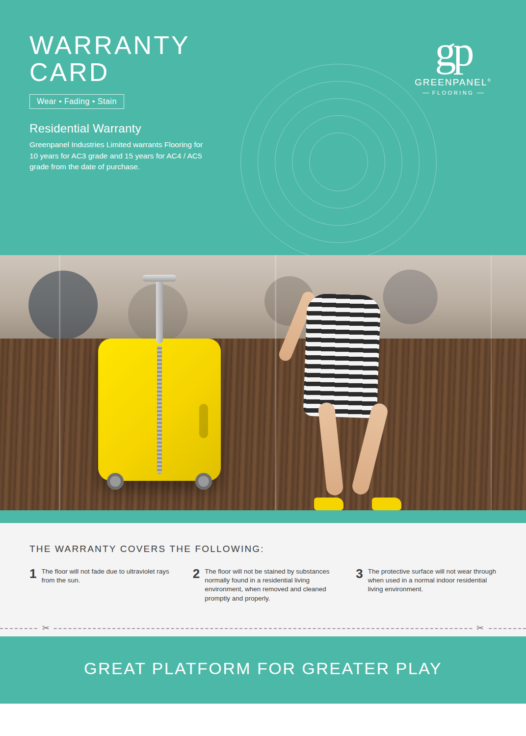gp
GREENPANEL®
FLOORING
WARRANTY
CARD
Wear • Fading • Stain
Residential Warranty
Greenpanel Industries Limited warrants Flooring for 10 years for AC3 grade and 15 years for AC4 / AC5 grade from the date of purchase.
THE WARRANTY COVERS THE FOLLOWING:
1
The floor will not fade due to ultraviolet rays from the sun.
2
The floor will not be stained by substances normally found in a residential living environment, when removed and cleaned promptly and properly.
3
The protective surface will not wear through when used in a normal indoor residential living environment.
✂ ✂
GREAT PLATFORM FOR GREATER PLAY